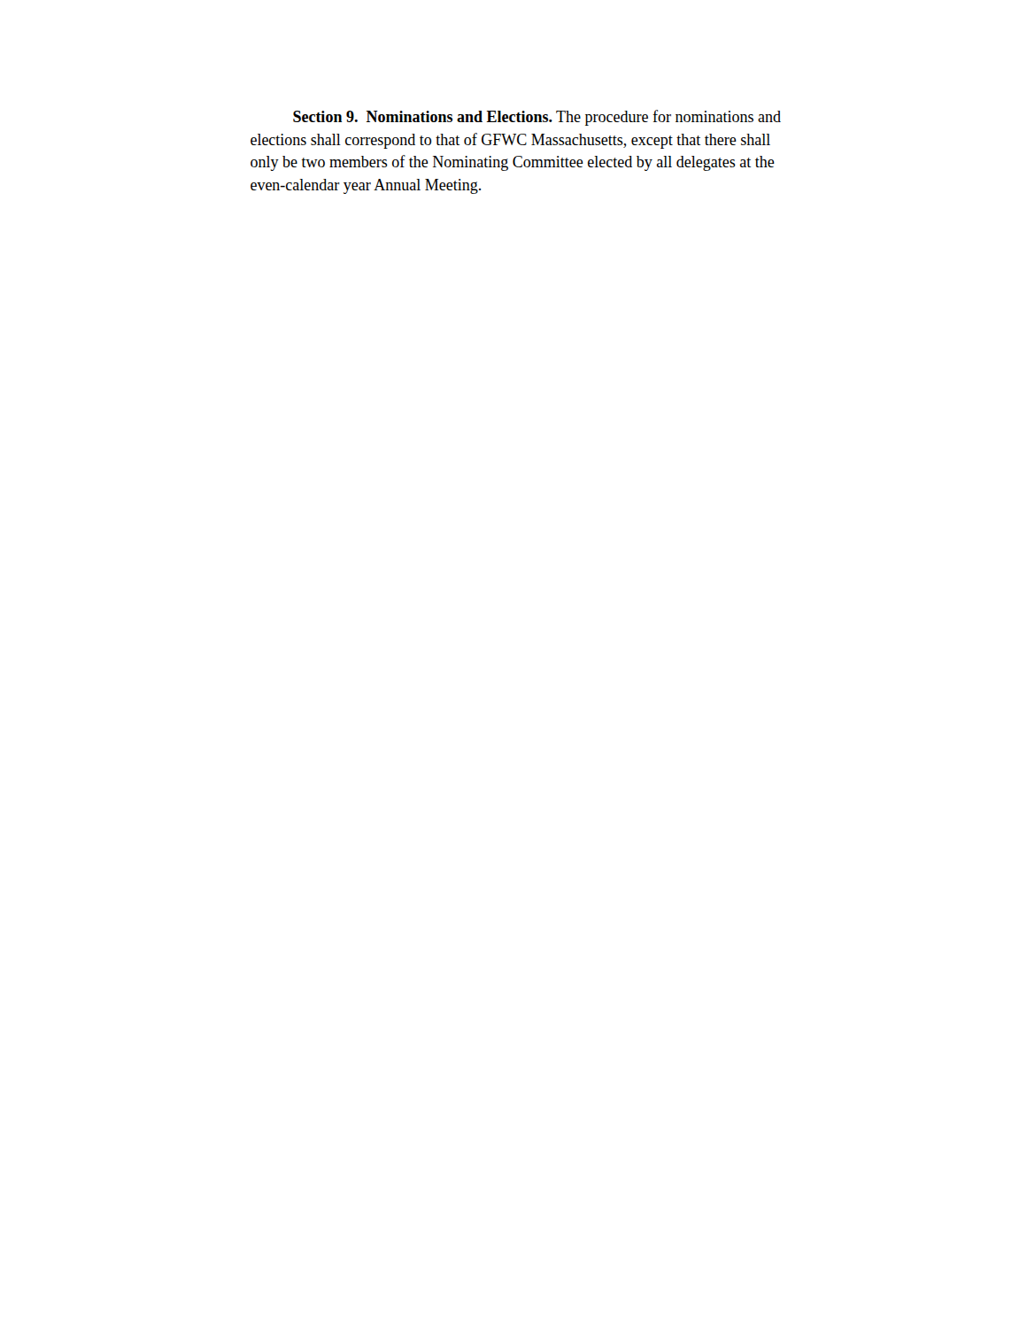Section 9. Nominations and Elections. The procedure for nominations and elections shall correspond to that of GFWC Massachusetts, except that there shall only be two members of the Nominating Committee elected by all delegates at the even-calendar year Annual Meeting.